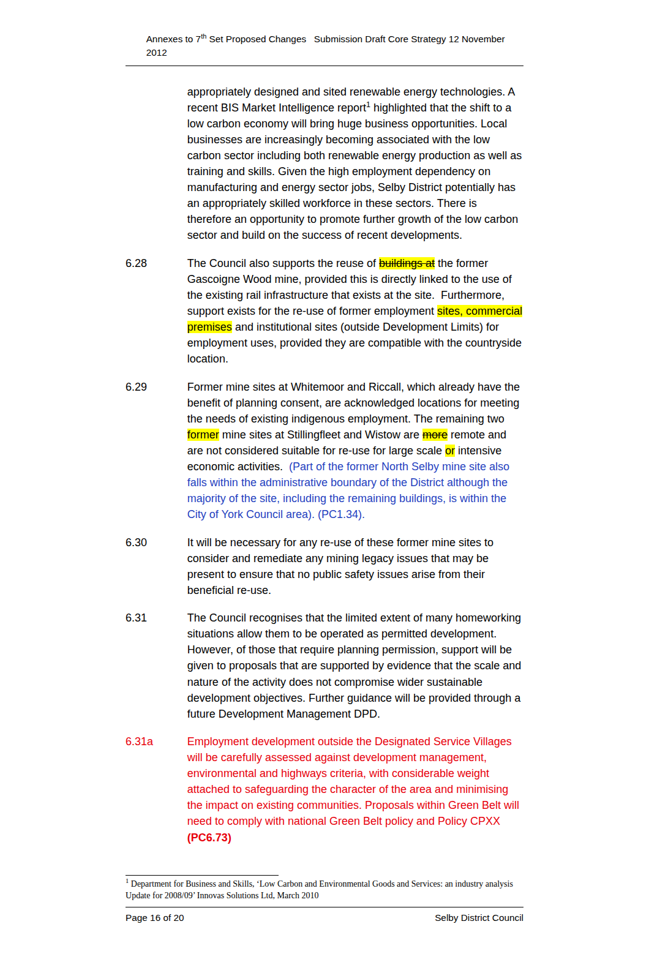Annexes to 7th Set Proposed Changes Submission Draft Core Strategy 12 November 2012
appropriately designed and sited renewable energy technologies. A recent BIS Market Intelligence report1 highlighted that the shift to a low carbon economy will bring huge business opportunities. Local businesses are increasingly becoming associated with the low carbon sector including both renewable energy production as well as training and skills. Given the high employment dependency on manufacturing and energy sector jobs, Selby District potentially has an appropriately skilled workforce in these sectors. There is therefore an opportunity to promote further growth of the low carbon sector and build on the success of recent developments.
6.28
The Council also supports the reuse of buildings at the former Gascoigne Wood mine, provided this is directly linked to the use of the existing rail infrastructure that exists at the site. Furthermore, support exists for the re-use of former employment sites, commercial premises and institutional sites (outside Development Limits) for employment uses, provided they are compatible with the countryside location.
6.29
Former mine sites at Whitemoor and Riccall, which already have the benefit of planning consent, are acknowledged locations for meeting the needs of existing indigenous employment. The remaining two former mine sites at Stillingfleet and Wistow are more remote and are not considered suitable for re-use for large scale or intensive economic activities. (Part of the former North Selby mine site also falls within the administrative boundary of the District although the majority of the site, including the remaining buildings, is within the City of York Council area). (PC1.34).
6.30
It will be necessary for any re-use of these former mine sites to consider and remediate any mining legacy issues that may be present to ensure that no public safety issues arise from their beneficial re-use.
6.31
The Council recognises that the limited extent of many homeworking situations allow them to be operated as permitted development. However, of those that require planning permission, support will be given to proposals that are supported by evidence that the scale and nature of the activity does not compromise wider sustainable development objectives. Further guidance will be provided through a future Development Management DPD.
6.31a
Employment development outside the Designated Service Villages will be carefully assessed against development management, environmental and highways criteria, with considerable weight attached to safeguarding the character of the area and minimising the impact on existing communities. Proposals within Green Belt will need to comply with national Green Belt policy and Policy CPXX (PC6.73)
1 Department for Business and Skills, ‘Low Carbon and Environmental Goods and Services: an industry analysis Update for 2008/09’ Innovas Solutions Ltd, March 2010
Page 16 of 20 Selby District Council